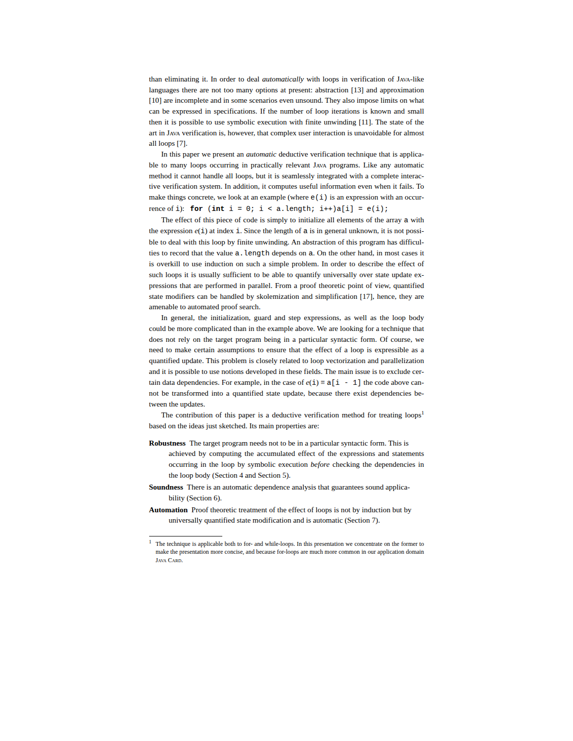than eliminating it. In order to deal automatically with loops in verification of Java-like languages there are not too many options at present: abstraction [13] and approximation [10] are incomplete and in some scenarios even unsound. They also impose limits on what can be expressed in specifications. If the number of loop iterations is known and small then it is possible to use symbolic execution with finite unwinding [11]. The state of the art in Java verification is, however, that complex user interaction is unavoidable for almost all loops [7].
In this paper we present an automatic deductive verification technique that is applicable to many loops occurring in practically relevant Java programs. Like any automatic method it cannot handle all loops, but it is seamlessly integrated with a complete interactive verification system. In addition, it computes useful information even when it fails. To make things concrete, we look at an example (where e(i) is an expression with an occurrence of i): for (int i = 0; i < a.length; i++)a[i] = e(i);
The effect of this piece of code is simply to initialize all elements of the array a with the expression e(i) at index i. Since the length of a is in general unknown, it is not possible to deal with this loop by finite unwinding. An abstraction of this program has difficulties to record that the value a.length depends on a. On the other hand, in most cases it is overkill to use induction on such a simple problem. In order to describe the effect of such loops it is usually sufficient to be able to quantify universally over state update expressions that are performed in parallel. From a proof theoretic point of view, quantified state modifiers can be handled by skolemization and simplification [17], hence, they are amenable to automated proof search.
In general, the initialization, guard and step expressions, as well as the loop body could be more complicated than in the example above. We are looking for a technique that does not rely on the target program being in a particular syntactic form. Of course, we need to make certain assumptions to ensure that the effect of a loop is expressible as a quantified update. This problem is closely related to loop vectorization and parallelization and it is possible to use notions developed in these fields. The main issue is to exclude certain data dependencies. For example, in the case of e(i) ≡ a[i - 1] the code above cannot be transformed into a quantified state update, because there exist dependencies between the updates.
The contribution of this paper is a deductive verification method for treating loops1 based on the ideas just sketched. Its main properties are:
Robustness The target program needs not to be in a particular syntactic form. This is achieved by computing the accumulated effect of the expressions and statements occurring in the loop by symbolic execution before checking the dependencies in the loop body (Section 4 and Section 5).
Soundness There is an automatic dependence analysis that guarantees sound applica- bility (Section 6).
Automation Proof theoretic treatment of the effect of loops is not by induction but by universally quantified state modification and is automatic (Section 7).
1 The technique is applicable both to for- and while-loops. In this presentation we concentrate on the former to make the presentation more concise, and because for-loops are much more common in our application domain Java Card.